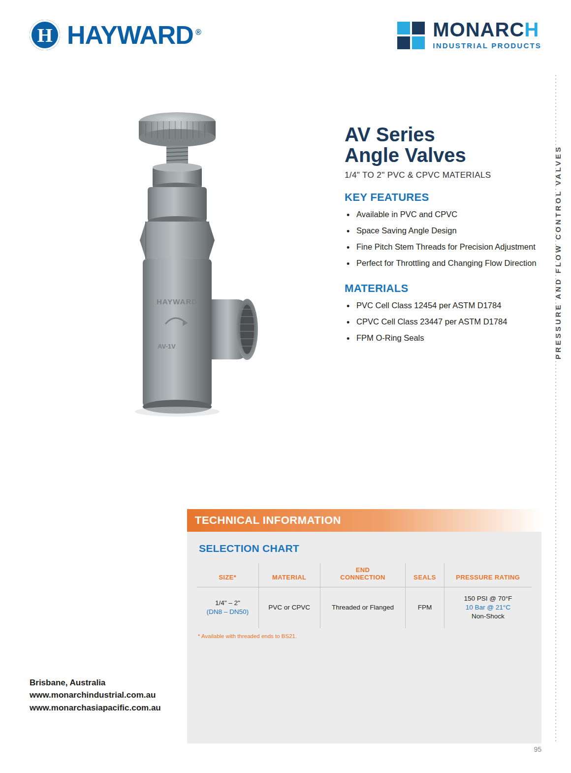H
HAYWARD®
MONARCH
INDUSTRIAL PRODUCTS
PRESSURE AND FLOW CONTROL VALVES
HAYWARD AV-1V
AV Series
Angle Valves
1/4" TO 2" PVC & CPVC MATERIALS
KEY FEATURES
Available in PVC and CPVC
Space Saving Angle Design
Fine Pitch Stem Threads for Precision Adjustment
Perfect for Throttling and Changing Flow Direction
MATERIALS
PVC Cell Class 12454 per ASTM D1784
CPVC Cell Class 23447 per ASTM D1784
FPM O-Ring Seals
TECHNICAL INFORMATION
SELECTION CHART
| Size* | Material | End Connection | Seals | Pressure Rating |
| --- | --- | --- | --- | --- |
| 1/4" – 2" (DN8 – DN50) | PVC or CPVC | Threaded or Flanged | FPM | 150 PSI @ 70°F 10 Bar @ 21°C Non-Shock |
* Available with threaded ends to BS21.
Brisbane, Australia
www.monarchindustrial.com.au
www.monarchasiapacific.com.au
95